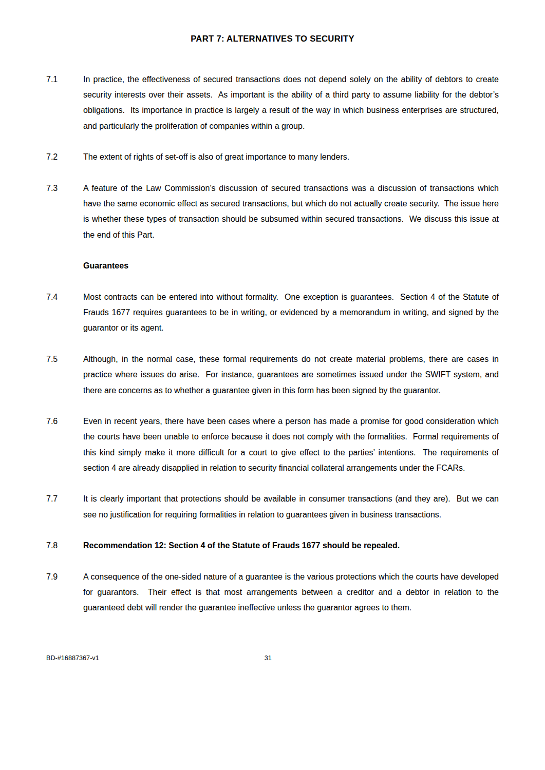PART 7: ALTERNATIVES TO SECURITY
7.1
In practice, the effectiveness of secured transactions does not depend solely on the ability of debtors to create security interests over their assets. As important is the ability of a third party to assume liability for the debtor’s obligations. Its importance in practice is largely a result of the way in which business enterprises are structured, and particularly the proliferation of companies within a group.
7.2
The extent of rights of set-off is also of great importance to many lenders.
7.3
A feature of the Law Commission’s discussion of secured transactions was a discussion of transactions which have the same economic effect as secured transactions, but which do not actually create security. The issue here is whether these types of transaction should be subsumed within secured transactions. We discuss this issue at the end of this Part.
Guarantees
7.4
Most contracts can be entered into without formality. One exception is guarantees. Section 4 of the Statute of Frauds 1677 requires guarantees to be in writing, or evidenced by a memorandum in writing, and signed by the guarantor or its agent.
7.5
Although, in the normal case, these formal requirements do not create material problems, there are cases in practice where issues do arise. For instance, guarantees are sometimes issued under the SWIFT system, and there are concerns as to whether a guarantee given in this form has been signed by the guarantor.
7.6
Even in recent years, there have been cases where a person has made a promise for good consideration which the courts have been unable to enforce because it does not comply with the formalities. Formal requirements of this kind simply make it more difficult for a court to give effect to the parties’ intentions. The requirements of section 4 are already disapplied in relation to security financial collateral arrangements under the FCARs.
7.7
It is clearly important that protections should be available in consumer transactions (and they are). But we can see no justification for requiring formalities in relation to guarantees given in business transactions.
7.8
Recommendation 12: Section 4 of the Statute of Frauds 1677 should be repealed.
7.9
A consequence of the one-sided nature of a guarantee is the various protections which the courts have developed for guarantors. Their effect is that most arrangements between a creditor and a debtor in relation to the guaranteed debt will render the guarantee ineffective unless the guarantor agrees to them.
BD-#16887367-v1
31